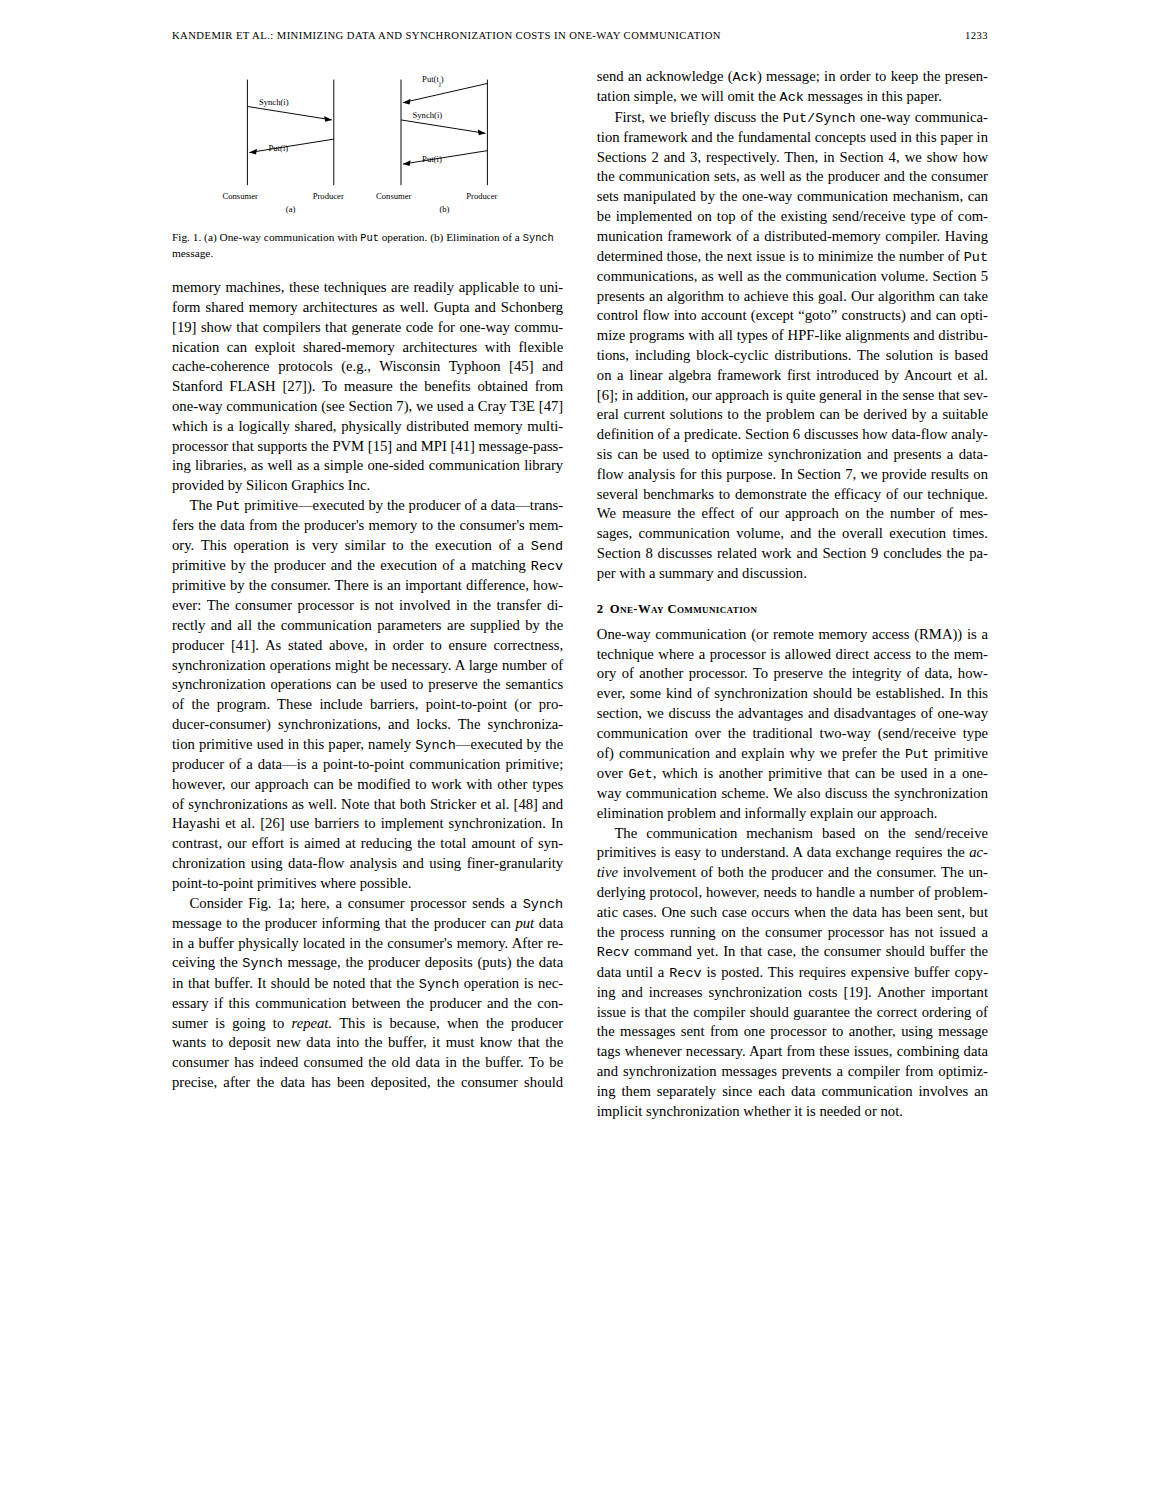Kandemir et al.: Minimizing Data and Synchronization Costs in One-Way Communication 1233
Synch(i) Put(i) Consumer Producer (a) Put(tj) Synch(i) Put(i) Consumer Producer (b)
Fig. 1. (a) One-way communication with Put operation. (b) Elimination of a Synch message.
memory machines, these techniques are readily applicable to uniform shared memory architectures as well. Gupta and Schonberg [19] show that compilers that generate code for one-way communication can exploit shared-memory architectures with flexible cache-coherence protocols (e.g., Wisconsin Typhoon [45] and Stanford FLASH [27]). To measure the benefits obtained from one-way communication (see Section 7), we used a Cray T3E [47] which is a logically shared, physically distributed memory multiprocessor that supports the PVM [15] and MPI [41] message-passing libraries, as well as a simple one-sided communication library provided by Silicon Graphics Inc.
The Put primitive—executed by the producer of a data—transfers the data from the producer's memory to the consumer's memory. This operation is very similar to the execution of a Send primitive by the producer and the execution of a matching Recv primitive by the consumer. There is an important difference, however: The consumer processor is not involved in the transfer directly and all the communication parameters are supplied by the producer [41]. As stated above, in order to ensure correctness, synchronization operations might be necessary. A large number of synchronization operations can be used to preserve the semantics of the program. These include barriers, point-to-point (or producer-consumer) synchronizations, and locks. The synchronization primitive used in this paper, namely Synch—executed by the producer of a data—is a point-to-point communication primitive; however, our approach can be modified to work with other types of synchronizations as well. Note that both Stricker et al. [48] and Hayashi et al. [26] use barriers to implement synchronization. In contrast, our effort is aimed at reducing the total amount of synchronization using data-flow analysis and using finer-granularity point-to-point primitives where possible.
Consider Fig. 1a; here, a consumer processor sends a Synch message to the producer informing that the producer can put data in a buffer physically located in the consumer's memory. After receiving the Synch message, the producer deposits (puts) the data in that buffer. It should be noted that the Synch operation is necessary if this communication between the producer and the consumer is going to repeat. This is because, when the producer wants to deposit new data into the buffer, it must know that the consumer has indeed consumed the old data in the buffer. To be precise, after the data has been deposited, the consumer should send an acknowledge (Ack) message; in order to keep the presentation simple, we will omit the Ack messages in this paper.
First, we briefly discuss the Put/Synch one-way communication framework and the fundamental concepts used in this paper in Sections 2 and 3, respectively. Then, in Section 4, we show how the communication sets, as well as the producer and the consumer sets manipulated by the one-way communication mechanism, can be implemented on top of the existing send/receive type of communication framework of a distributed-memory compiler. Having determined those, the next issue is to minimize the number of Put communications, as well as the communication volume. Section 5 presents an algorithm to achieve this goal. Our algorithm can take control flow into account (except “goto” constructs) and can optimize programs with all types of HPF-like alignments and distributions, including block-cyclic distributions. The solution is based on a linear algebra framework first introduced by Ancourt et al. [6]; in addition, our approach is quite general in the sense that several current solutions to the problem can be derived by a suitable definition of a predicate. Section 6 discusses how data-flow analysis can be used to optimize synchronization and presents a data-flow analysis for this purpose. In Section 7, we provide results on several benchmarks to demonstrate the efficacy of our technique. We measure the effect of our approach on the number of messages, communication volume, and the overall execution times. Section 8 discusses related work and Section 9 concludes the paper with a summary and discussion.
2 One-Way Communication
One-way communication (or remote memory access (RMA)) is a technique where a processor is allowed direct access to the memory of another processor. To preserve the integrity of data, however, some kind of synchronization should be established. In this section, we discuss the advantages and disadvantages of one-way communication over the traditional two-way (send/receive type of) communication and explain why we prefer the Put primitive over Get, which is another primitive that can be used in a one-way communication scheme. We also discuss the synchronization elimination problem and informally explain our approach.
The communication mechanism based on the send/receive primitives is easy to understand. A data exchange requires the active involvement of both the producer and the consumer. The underlying protocol, however, needs to handle a number of problematic cases. One such case occurs when the data has been sent, but the process running on the consumer processor has not issued a Recv command yet. In that case, the consumer should buffer the data until a Recv is posted. This requires expensive buffer copying and increases synchronization costs [19]. Another important issue is that the compiler should guarantee the correct ordering of the messages sent from one processor to another, using message tags whenever necessary. Apart from these issues, combining data and synchronization messages prevents a compiler from optimizing them separately since each data communication involves an implicit synchronization whether it is needed or not.